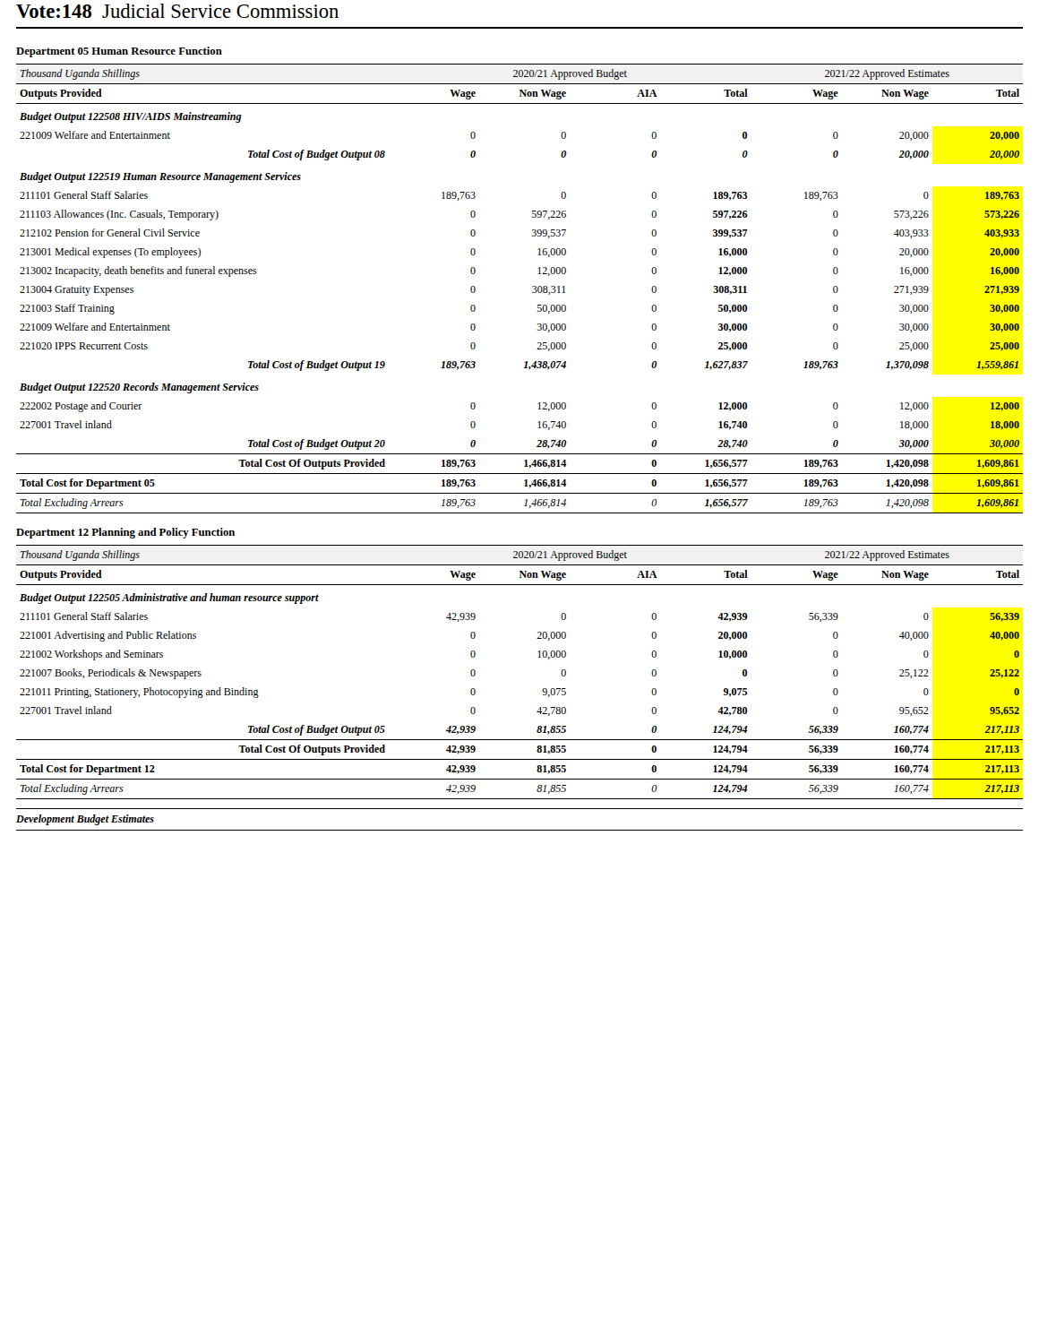Vote:148 Judicial Service Commission
Department 05 Human Resource Function
| Thousand Uganda Shillings | 2020/21 Approved Budget | 2021/22 Approved Estimates |
| --- | --- | --- |
| Outputs Provided | Wage | Non Wage | AIA | Total | Wage | Non Wage | Total |
| Budget Output 122508 HIV/AIDS Mainstreaming |
| 221009 Welfare and Entertainment | 0 | 0 | 0 | 0 | 0 | 20,000 | 20,000 |
| Total Cost of Budget Output 08 | 0 | 0 | 0 | 0 | 0 | 20,000 | 20,000 |
| Budget Output 122519 Human Resource Management Services |
| 211101 General Staff Salaries | 189,763 | 0 | 0 | 189,763 | 189,763 | 0 | 189,763 |
| 211103 Allowances (Inc. Casuals, Temporary) | 0 | 597,226 | 0 | 597,226 | 0 | 573,226 | 573,226 |
| 212102 Pension for General Civil Service | 0 | 399,537 | 0 | 399,537 | 0 | 403,933 | 403,933 |
| 213001 Medical expenses (To employees) | 0 | 16,000 | 0 | 16,000 | 0 | 20,000 | 20,000 |
| 213002 Incapacity, death benefits and funeral expenses | 0 | 12,000 | 0 | 12,000 | 0 | 16,000 | 16,000 |
| 213004 Gratuity Expenses | 0 | 308,311 | 0 | 308,311 | 0 | 271,939 | 271,939 |
| 221003 Staff Training | 0 | 50,000 | 0 | 50,000 | 0 | 30,000 | 30,000 |
| 221009 Welfare and Entertainment | 0 | 30,000 | 0 | 30,000 | 0 | 30,000 | 30,000 |
| 221020 IPPS Recurrent Costs | 0 | 25,000 | 0 | 25,000 | 0 | 25,000 | 25,000 |
| Total Cost of Budget Output 19 | 189,763 | 1,438,074 | 0 | 1,627,837 | 189,763 | 1,370,098 | 1,559,861 |
| Budget Output 122520 Records Management Services |
| 222002 Postage and Courier | 0 | 12,000 | 0 | 12,000 | 0 | 12,000 | 12,000 |
| 227001 Travel inland | 0 | 16,740 | 0 | 16,740 | 0 | 18,000 | 18,000 |
| Total Cost of Budget Output 20 | 0 | 28,740 | 0 | 28,740 | 0 | 30,000 | 30,000 |
| Total Cost Of Outputs Provided | 189,763 | 1,466,814 | 0 | 1,656,577 | 189,763 | 1,420,098 | 1,609,861 |
| Total Cost for Department 05 | 189,763 | 1,466,814 | 0 | 1,656,577 | 189,763 | 1,420,098 | 1,609,861 |
| Total Excluding Arrears | 189,763 | 1,466,814 | 0 | 1,656,577 | 189,763 | 1,420,098 | 1,609,861 |
Department 12 Planning and Policy Function
| Thousand Uganda Shillings | 2020/21 Approved Budget | 2021/22 Approved Estimates |
| --- | --- | --- |
| Outputs Provided | Wage | Non Wage | AIA | Total | Wage | Non Wage | Total |
| Budget Output 122505 Administrative and human resource support |
| 211101 General Staff Salaries | 42,939 | 0 | 0 | 42,939 | 56,339 | 0 | 56,339 |
| 221001 Advertising and Public Relations | 0 | 20,000 | 0 | 20,000 | 0 | 40,000 | 40,000 |
| 221002 Workshops and Seminars | 0 | 10,000 | 0 | 10,000 | 0 | 0 | 0 |
| 221007 Books, Periodicals & Newspapers | 0 | 0 | 0 | 0 | 0 | 25,122 | 25,122 |
| 221011 Printing, Stationery, Photocopying and Binding | 0 | 9,075 | 0 | 9,075 | 0 | 0 | 0 |
| 227001 Travel inland | 0 | 42,780 | 0 | 42,780 | 0 | 95,652 | 95,652 |
| Total Cost of Budget Output 05 | 42,939 | 81,855 | 0 | 124,794 | 56,339 | 160,774 | 217,113 |
| Total Cost Of Outputs Provided | 42,939 | 81,855 | 0 | 124,794 | 56,339 | 160,774 | 217,113 |
| Total Cost for Department 12 | 42,939 | 81,855 | 0 | 124,794 | 56,339 | 160,774 | 217,113 |
| Total Excluding Arrears | 42,939 | 81,855 | 0 | 124,794 | 56,339 | 160,774 | 217,113 |
Development Budget Estimates